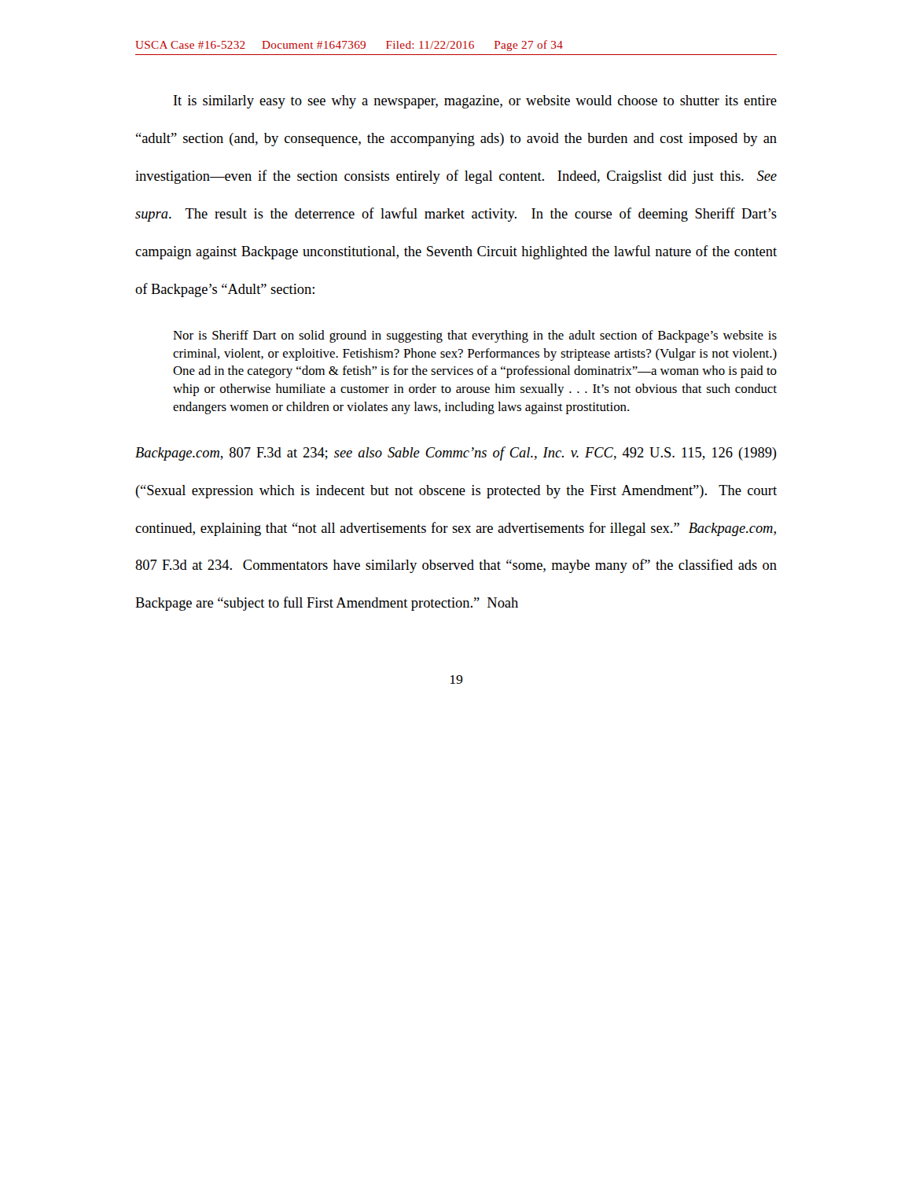USCA Case #16-5232 Document #1647369 Filed: 11/22/2016 Page 27 of 34
It is similarly easy to see why a newspaper, magazine, or website would choose to shutter its entire “adult” section (and, by consequence, the accompanying ads) to avoid the burden and cost imposed by an investigation—even if the section consists entirely of legal content. Indeed, Craigslist did just this. See supra. The result is the deterrence of lawful market activity. In the course of deeming Sheriff Dart’s campaign against Backpage unconstitutional, the Seventh Circuit highlighted the lawful nature of the content of Backpage’s “Adult” section:
Nor is Sheriff Dart on solid ground in suggesting that everything in the adult section of Backpage’s website is criminal, violent, or exploitive. Fetishism? Phone sex? Performances by striptease artists? (Vulgar is not violent.) One ad in the category “dom & fetish” is for the services of a “professional dominatrix”—a woman who is paid to whip or otherwise humiliate a customer in order to arouse him sexually . . . It’s not obvious that such conduct endangers women or children or violates any laws, including laws against prostitution.
Backpage.com, 807 F.3d at 234; see also Sable Commc’ns of Cal., Inc. v. FCC, 492 U.S. 115, 126 (1989) (“Sexual expression which is indecent but not obscene is protected by the First Amendment”). The court continued, explaining that “not all advertisements for sex are advertisements for illegal sex.” Backpage.com, 807 F.3d at 234. Commentators have similarly observed that “some, maybe many of” the classified ads on Backpage are “subject to full First Amendment protection.” Noah
19